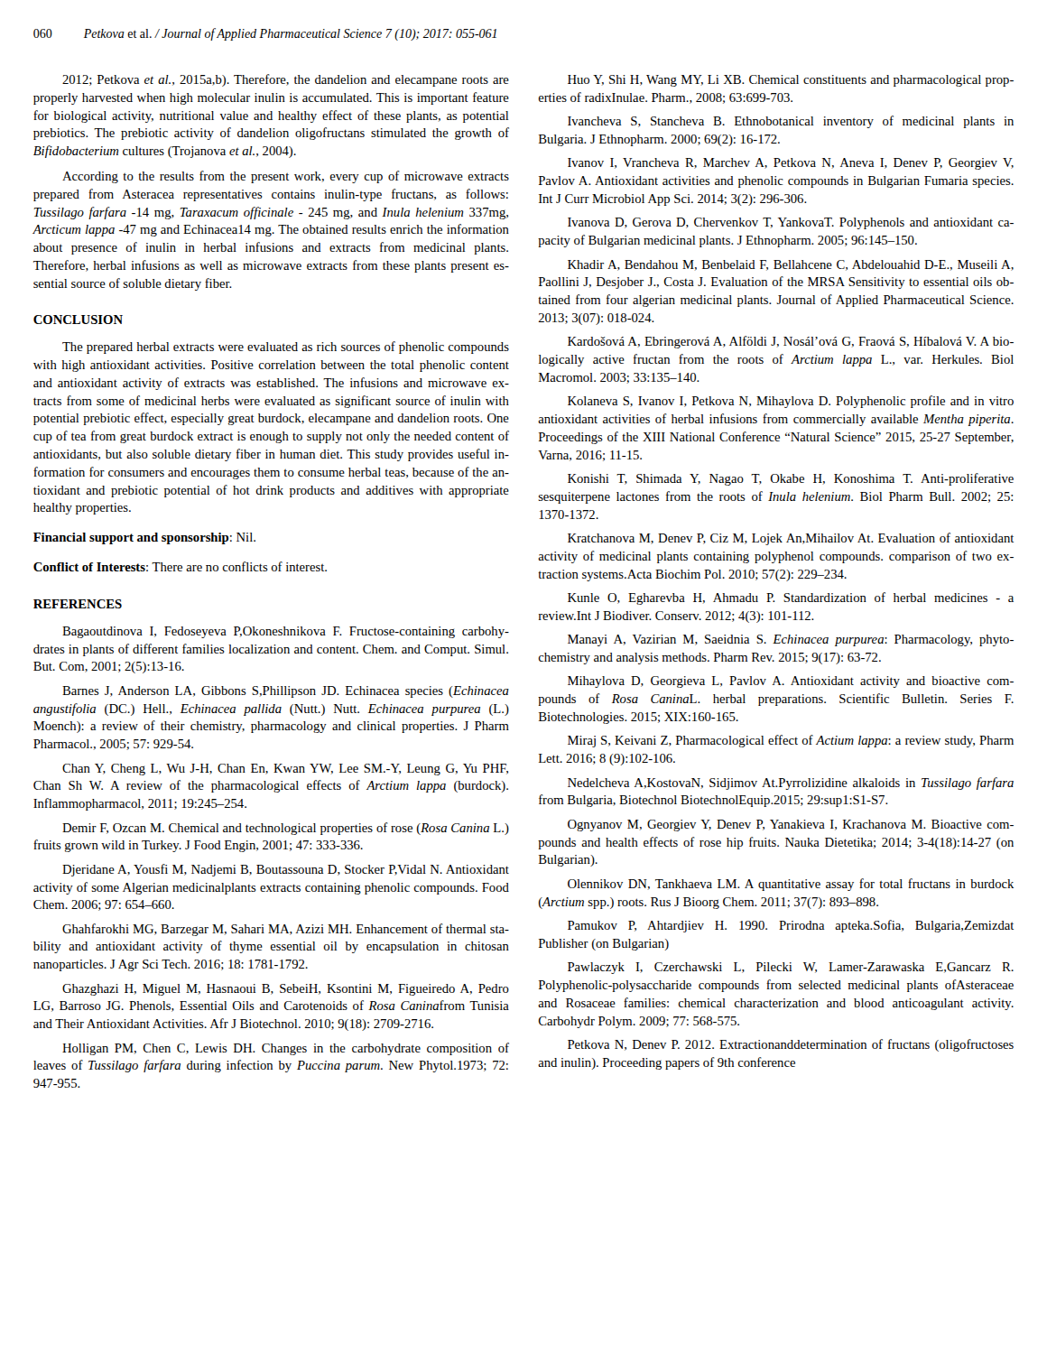060 Petkova et al. / Journal of Applied Pharmaceutical Science 7 (10); 2017: 055-061
2012; Petkova et al., 2015a,b). Therefore, the dandelion and elecampane roots are properly harvested when high molecular inulin is accumulated. This is important feature for biological activity, nutritional value and healthy effect of these plants, as potential prebiotics. The prebiotic activity of dandelion oligofructans stimulated the growth of Bifidobacterium cultures (Trojanova et al., 2004).
According to the results from the present work, every cup of microwave extracts prepared from Asteracea representatives contains inulin-type fructans, as follows: Tussilago farfara -14 mg, Taraxacum officinale - 245 mg, and Inula helenium 337mg, Arcticum lappa -47 mg and Echinacea14 mg. The obtained results enrich the information about presence of inulin in herbal infusions and extracts from medicinal plants. Therefore, herbal infusions as well as microwave extracts from these plants present essential source of soluble dietary fiber.
CONCLUSION
The prepared herbal extracts were evaluated as rich sources of phenolic compounds with high antioxidant activities. Positive correlation between the total phenolic content and antioxidant activity of extracts was established. The infusions and microwave extracts from some of medicinal herbs were evaluated as significant source of inulin with potential prebiotic effect, especially great burdock, elecampane and dandelion roots. One cup of tea from great burdock extract is enough to supply not only the needed content of antioxidants, but also soluble dietary fiber in human diet. This study provides useful information for consumers and encourages them to consume herbal teas, because of the antioxidant and prebiotic potential of hot drink products and additives with appropriate healthy properties.
Financial support and sponsorship: Nil.
Conflict of Interests: There are no conflicts of interest.
REFERENCES
Bagaoutdinova I, Fedoseyeva P,Okoneshnikova F. Fructose-containing carbohydrates in plants of different families localization and content. Chem. and Comput. Simul. But. Com, 2001; 2(5):13-16.
Barnes J, Anderson LA, Gibbons S,Phillipson JD. Echinacea species (Echinacea angustifolia (DC.) Hell., Echinacea pallida (Nutt.) Nutt. Echinacea purpurea (L.) Moench): a review of their chemistry, pharmacology and clinical properties. J Pharm Pharmacol., 2005; 57: 929-54.
Chan Y, Cheng L, Wu J-H, Chan En, Kwan YW, Lee SM.-Y, Leung G, Yu PHF, Chan Sh W. A review of the pharmacological effects of Arctium lappa (burdock). Inflammopharmacol, 2011; 19:245–254.
Demir F, Ozcan M. Chemical and technological properties of rose (Rosa Canina L.) fruits grown wild in Turkey. J Food Engin, 2001; 47: 333-336.
Djeridane A, Yousfi M, Nadjemi B, Boutassouna D, Stocker P,Vidal N. Antioxidant activity of some Algerian medicinalplants extracts containing phenolic compounds. Food Chem. 2006; 97: 654–660.
Ghahfarokhi MG, Barzegar M, Sahari MA, Azizi MH. Enhancement of thermal stability and antioxidant activity of thyme essential oil by encapsulation in chitosan nanoparticles. J Agr Sci Tech. 2016; 18: 1781-1792.
Ghazghazi H, Miguel M, Hasnaoui B, SebeiH, Ksontini M, Figueiredo A, Pedro LG, Barroso JG. Phenols, Essential Oils and Carotenoids of Rosa Caninafrom Tunisia and Their Antioxidant Activities. Afr J Biotechnol. 2010; 9(18): 2709-2716.
Holligan PM, Chen C, Lewis DH. Changes in the carbohydrate composition of leaves of Tussilago farfara during infection by Puccina parum. New Phytol.1973; 72: 947-955.
Huo Y, Shi H, Wang MY, Li XB. Chemical constituents and pharmacological properties of radixInulae. Pharm., 2008; 63:699-703.
Ivancheva S, Stancheva B. Ethnobotanical inventory of medicinal plants in Bulgaria. J Ethnopharm. 2000; 69(2): 16-172.
Ivanov I, Vrancheva R, Marchev A, Petkova N, Aneva I, Denev P, Georgiev V, Pavlov A. Antioxidant activities and phenolic compounds in Bulgarian Fumaria species. Int J Curr Microbiol App Sci. 2014; 3(2): 296-306.
Ivanova D, Gerova D, Chervenkov T, YankovaT. Polyphenols and antioxidant capacity of Bulgarian medicinal plants. J Ethnopharm. 2005; 96:145–150.
Khadir A, Bendahou M, Benbelaid F, Bellahcene C, Abdelouahid D-E., Museili A, Paollini J, Desjober J., Costa J. Evaluation of the MRSA Sensitivity to essential oils obtained from four algerian medicinal plants. Journal of Applied Pharmaceutical Science. 2013; 3(07): 018-024.
Kardošová A, Ebringerová A, Alföldi J, Nosál’ová G, Fraová S, Híbalová V. A biologically active fructan from the roots of Arctium lappa L., var. Herkules. Biol Macromol. 2003; 33:135–140.
Kolaneva S, Ivanov I, Petkova N, Mihaylova D. Polyphenolic profile and in vitro antioxidant activities of herbal infusions from commercially available Mentha piperita. Proceedings of the XIII National Conference “Natural Science” 2015, 25-27 September, Varna, 2016; 11-15.
Konishi T, Shimada Y, Nagao T, Okabe H, Konoshima T. Anti-proliferative sesquiterpene lactones from the roots of Inula helenium. Biol Pharm Bull. 2002; 25: 1370-1372.
Kratchanova M, Denev P, Ciz M, Lojek An,Mihailov At. Evaluation of antioxidant activity of medicinal plants containing polyphenol compounds. comparison of two extraction systems.Acta Biochim Pol. 2010; 57(2): 229–234.
Kunle O, Egharevba H, Ahmadu P. Standardization of herbal medicines - a review.Int J Biodiver. Conserv. 2012; 4(3): 101-112.
Manayi A, Vazirian M, Saeidnia S. Echinacea purpurea: Pharmacology, phytochemistry and analysis methods. Pharm Rev. 2015; 9(17): 63-72.
Mihaylova D, Georgieva L, Pavlov A. Antioxidant activity and bioactive compounds of Rosa Canina L. herbal preparations. Scientific Bulletin. Series F. Biotechnologies. 2015; XIX:160-165.
Miraj S, Keivani Z, Pharmacological effect of Actium lappa: a review study, Pharm Lett. 2016; 8 (9):102-106.
Nedelcheva A,KostovaN, Sidjimov At.Pyrrolizidine alkaloids in Tussilago farfara from Bulgaria, Biotechnol BiotechnolEquip.2015; 29:sup1:S1-S7.
Ognyanov M, Georgiev Y, Denev P, Yanakieva I, Krachanova M. Bioactive compounds and health effects of rose hip fruits. Nauka Dietetika; 2014; 3-4(18):14-27 (on Bulgarian).
Olennikov DN, Tankhaeva LM. A quantitative assay for total fructans in burdock (Arctium spp.) roots. Rus J Bioorg Chem. 2011; 37(7): 893–898.
Pamukov P, Ahtardjiev H. 1990. Prirodna apteka.Sofia, Bulgaria,Zemizdat Publisher (on Bulgarian)
Pawlaczyk I, Czerchawski L, Pilecki W, Lamer-Zarawaska E,Gancarz R. Polyphenolic-polysaccharide compounds from selected medicinal plants ofAsteraceae and Rosaceae families: chemical characterization and blood anticoagulant activity. Carbohydr Polym. 2009; 77: 568-575.
Petkova N, Denev P. 2012. Extractionanddetermination of fructans (oligofructoses and inulin). Proceeding papers of 9th conference